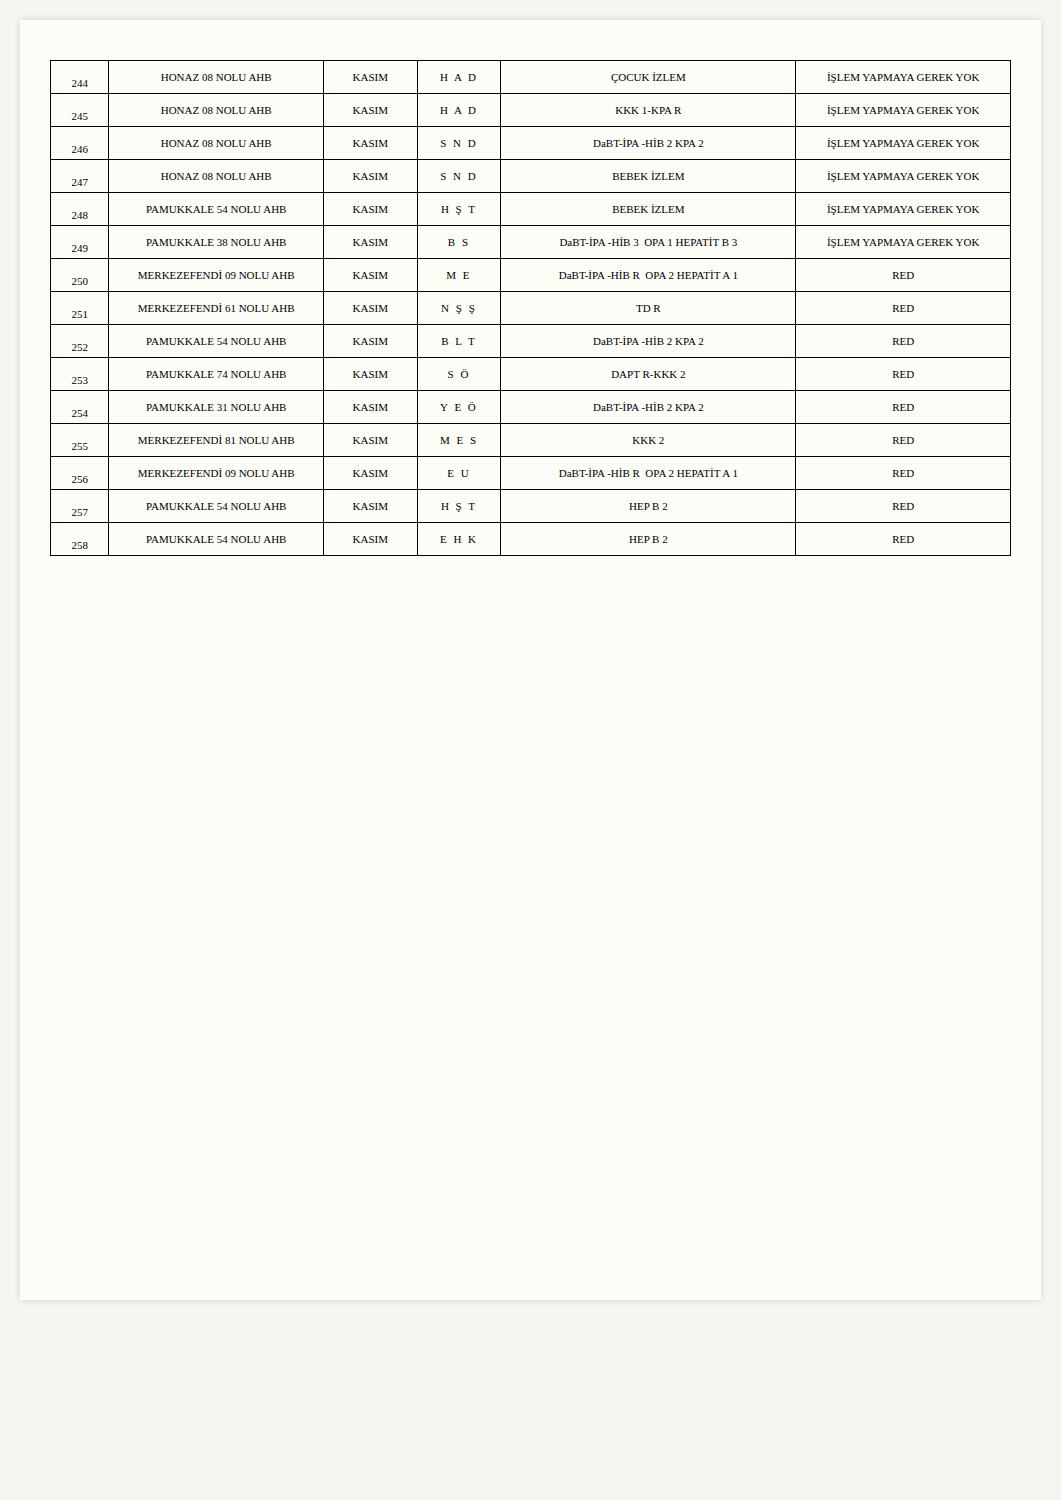| 244 | HONAZ 08 NOLU AHB | KASIM | H A D | ÇOCUK İZLEM | İŞLEM YAPMAYA GEREK YOK |
| 245 | HONAZ 08 NOLU AHB | KASIM | H A D | KKK 1-KPA R | İŞLEM YAPMAYA GEREK YOK |
| 246 | HONAZ 08 NOLU AHB | KASIM | S N D | DaBT-İPA -HİB 2 KPA 2 | İŞLEM YAPMAYA GEREK YOK |
| 247 | HONAZ 08 NOLU AHB | KASIM | S N D | BEBEK İZLEM | İŞLEM YAPMAYA GEREK YOK |
| 248 | PAMUKKALE 54 NOLU AHB | KASIM | H Ş T | BEBEK İZLEM | İŞLEM YAPMAYA GEREK YOK |
| 249 | PAMUKKALE 38 NOLU AHB | KASIM | B S | DaBT-İPA -HİB 3 OPA 1 HEPATİT B 3 | İŞLEM YAPMAYA GEREK YOK |
| 250 | MERKEZEFENDİ 09 NOLU AHB | KASIM | M E | DaBT-İPA -HİB R OPA 2 HEPATİT A 1 | RED |
| 251 | MERKEZEFENDİ 61 NOLU AHB | KASIM | N Ş Ş | TD R | RED |
| 252 | PAMUKKALE 54 NOLU AHB | KASIM | B L T | DaBT-İPA -HİB 2 KPA 2 | RED |
| 253 | PAMUKKALE 74 NOLU AHB | KASIM | S Ö | DAPT R-KKK 2 | RED |
| 254 | PAMUKKALE 31 NOLU AHB | KASIM | Y E Ö | DaBT-İPA -HİB 2 KPA 2 | RED |
| 255 | MERKEZEFENDİ 81 NOLU AHB | KASIM | M E S | KKK 2 | RED |
| 256 | MERKEZEFENDİ 09 NOLU AHB | KASIM | E U | DaBT-İPA -HİB R OPA 2 HEPATİT A 1 | RED |
| 257 | PAMUKKALE 54 NOLU AHB | KASIM | H Ş T | HEP B 2 | RED |
| 258 | PAMUKKALE 54 NOLU AHB | KASIM | E H K | HEP B 2 | RED |